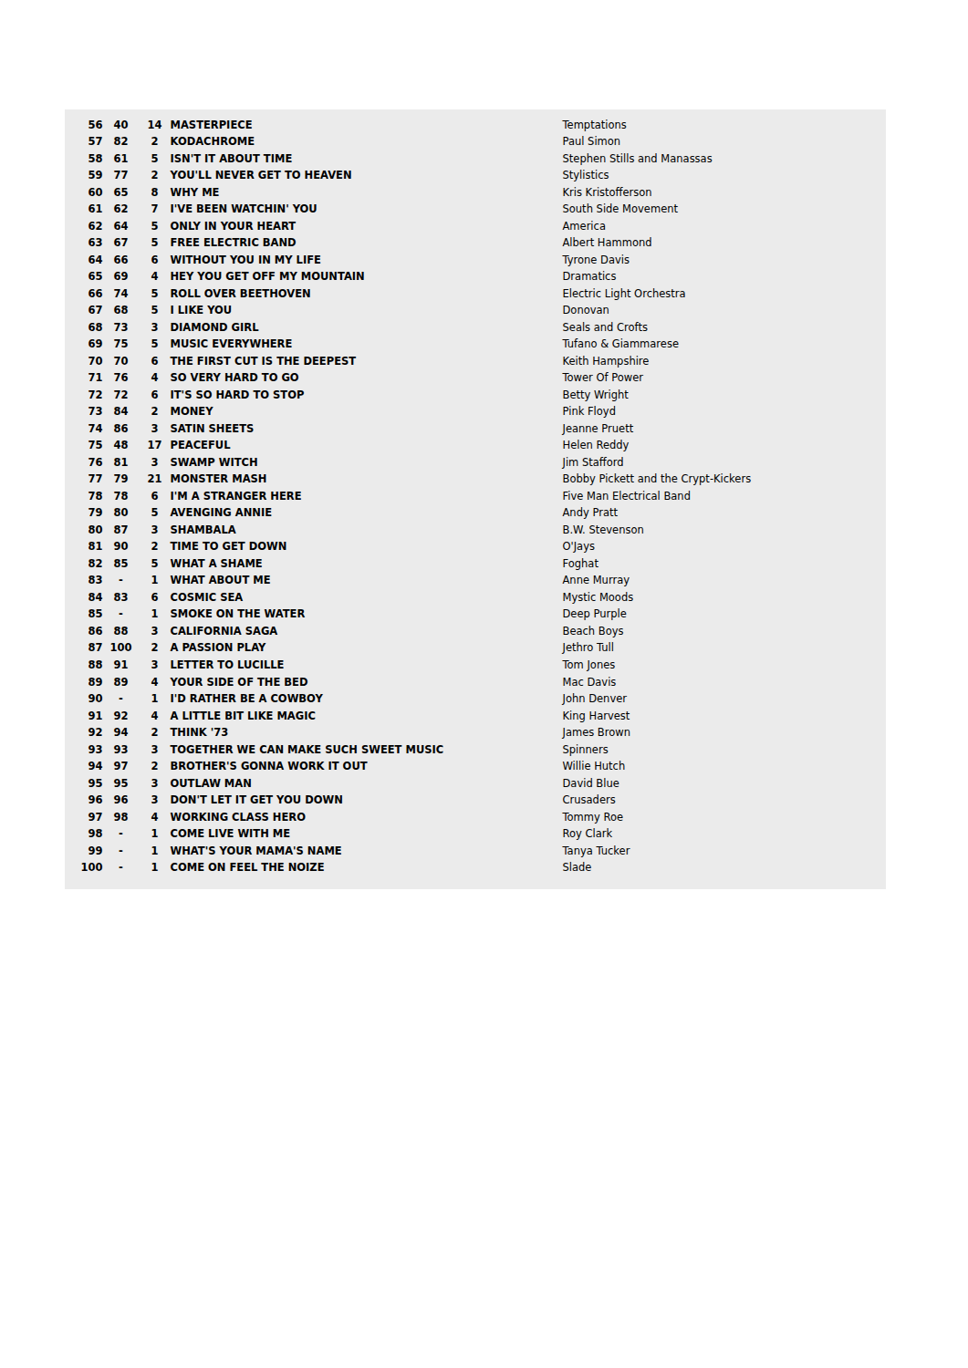| 56 | 40 | 14 | MASTERPIECE | Temptations |
| 57 | 82 | 2 | KODACHROME | Paul Simon |
| 58 | 61 | 5 | ISN'T IT ABOUT TIME | Stephen Stills and Manassas |
| 59 | 77 | 2 | YOU'LL NEVER GET TO HEAVEN | Stylistics |
| 60 | 65 | 8 | WHY ME | Kris Kristofferson |
| 61 | 62 | 7 | I'VE BEEN WATCHIN' YOU | South Side Movement |
| 62 | 64 | 5 | ONLY IN YOUR HEART | America |
| 63 | 67 | 5 | FREE ELECTRIC BAND | Albert Hammond |
| 64 | 66 | 6 | WITHOUT YOU IN MY LIFE | Tyrone Davis |
| 65 | 69 | 4 | HEY YOU GET OFF MY MOUNTAIN | Dramatics |
| 66 | 74 | 5 | ROLL OVER BEETHOVEN | Electric Light Orchestra |
| 67 | 68 | 5 | I LIKE YOU | Donovan |
| 68 | 73 | 3 | DIAMOND GIRL | Seals and Crofts |
| 69 | 75 | 5 | MUSIC EVERYWHERE | Tufano & Giammarese |
| 70 | 70 | 6 | THE FIRST CUT IS THE DEEPEST | Keith Hampshire |
| 71 | 76 | 4 | SO VERY HARD TO GO | Tower Of Power |
| 72 | 72 | 6 | IT'S SO HARD TO STOP | Betty Wright |
| 73 | 84 | 2 | MONEY | Pink Floyd |
| 74 | 86 | 3 | SATIN SHEETS | Jeanne Pruett |
| 75 | 48 | 17 | PEACEFUL | Helen Reddy |
| 76 | 81 | 3 | SWAMP WITCH | Jim Stafford |
| 77 | 79 | 21 | MONSTER MASH | Bobby Pickett and the Crypt-Kickers |
| 78 | 78 | 6 | I'M A STRANGER HERE | Five Man Electrical Band |
| 79 | 80 | 5 | AVENGING ANNIE | Andy Pratt |
| 80 | 87 | 3 | SHAMBALA | B.W. Stevenson |
| 81 | 90 | 2 | TIME TO GET DOWN | O'Jays |
| 82 | 85 | 5 | WHAT A SHAME | Foghat |
| 83 | - | 1 | WHAT ABOUT ME | Anne Murray |
| 84 | 83 | 6 | COSMIC SEA | Mystic Moods |
| 85 | - | 1 | SMOKE ON THE WATER | Deep Purple |
| 86 | 88 | 3 | CALIFORNIA SAGA | Beach Boys |
| 87 | 100 | 2 | A PASSION PLAY | Jethro Tull |
| 88 | 91 | 3 | LETTER TO LUCILLE | Tom Jones |
| 89 | 89 | 4 | YOUR SIDE OF THE BED | Mac Davis |
| 90 | - | 1 | I'D RATHER BE A COWBOY | John Denver |
| 91 | 92 | 4 | A LITTLE BIT LIKE MAGIC | King Harvest |
| 92 | 94 | 2 | THINK '73 | James Brown |
| 93 | 93 | 3 | TOGETHER WE CAN MAKE SUCH SWEET MUSIC | Spinners |
| 94 | 97 | 2 | BROTHER'S GONNA WORK IT OUT | Willie Hutch |
| 95 | 95 | 3 | OUTLAW MAN | David Blue |
| 96 | 96 | 3 | DON'T LET IT GET YOU DOWN | Crusaders |
| 97 | 98 | 4 | WORKING CLASS HERO | Tommy Roe |
| 98 | - | 1 | COME LIVE WITH ME | Roy Clark |
| 99 | - | 1 | WHAT'S YOUR MAMA'S NAME | Tanya Tucker |
| 100 | - | 1 | COME ON FEEL THE NOIZE | Slade |